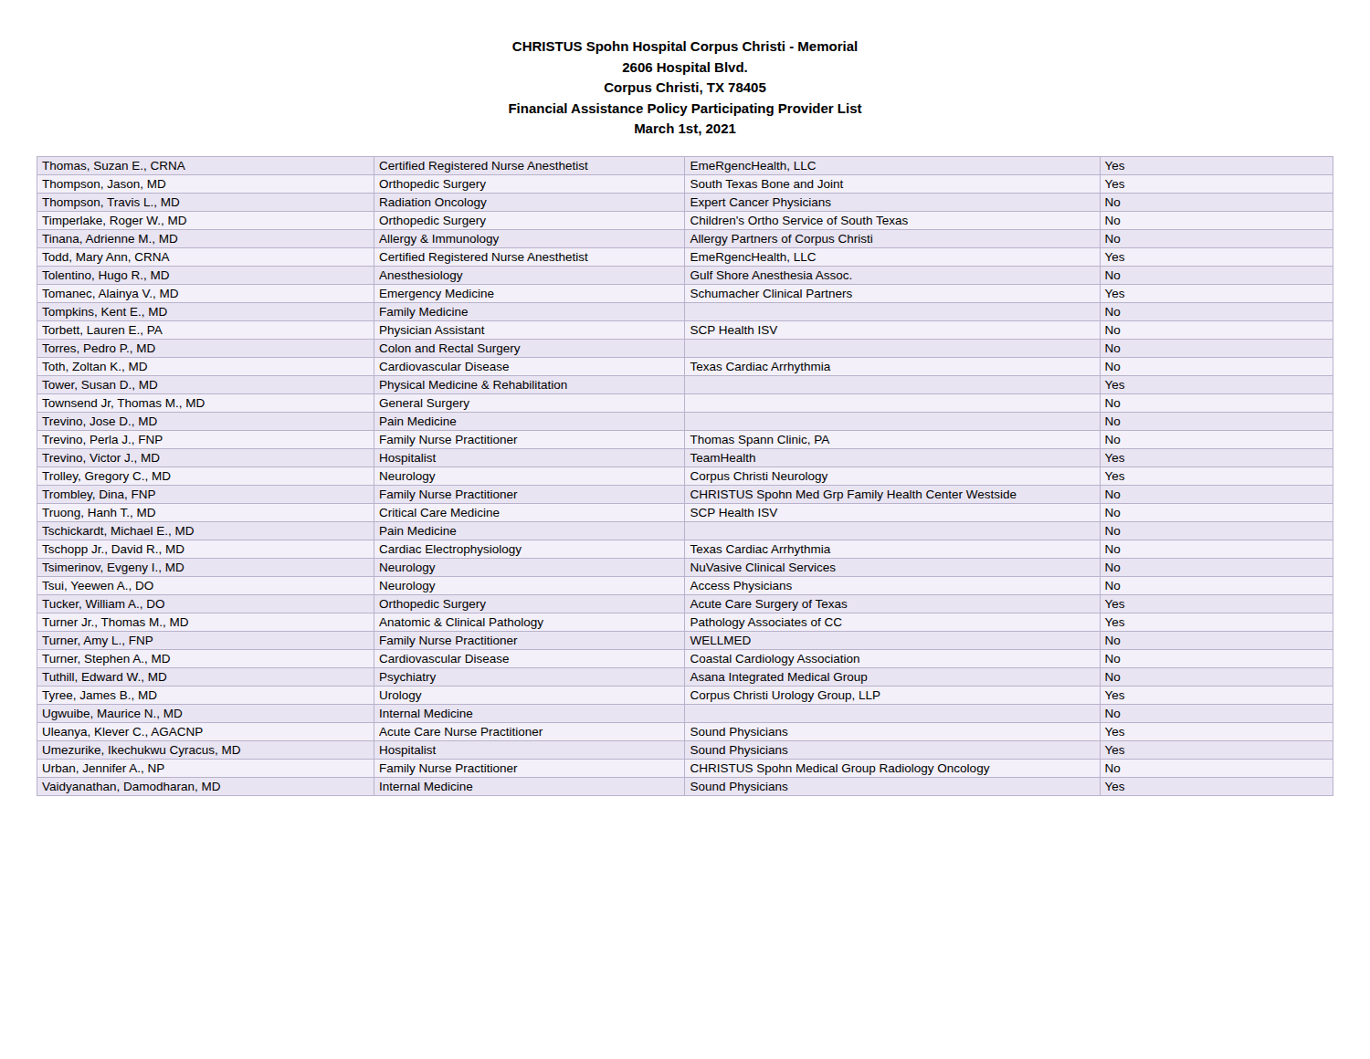CHRISTUS Spohn Hospital Corpus Christi - Memorial
2606 Hospital Blvd.
Corpus Christi, TX 78405
Financial Assistance Policy Participating Provider List
March 1st, 2021
| Thomas, Suzan E., CRNA | Certified Registered Nurse Anesthetist | EmeRgencHealth, LLC | Yes |
| Thompson, Jason, MD | Orthopedic Surgery | South Texas Bone and Joint | Yes |
| Thompson, Travis L., MD | Radiation Oncology | Expert Cancer Physicians | No |
| Timperlake, Roger W., MD | Orthopedic Surgery | Children's Ortho Service of South Texas | No |
| Tinana, Adrienne M., MD | Allergy & Immunology | Allergy Partners of Corpus Christi | No |
| Todd, Mary Ann, CRNA | Certified Registered Nurse Anesthetist | EmeRgencHealth, LLC | Yes |
| Tolentino, Hugo R., MD | Anesthesiology | Gulf Shore Anesthesia Assoc. | No |
| Tomanec, Alainya V., MD | Emergency Medicine | Schumacher Clinical Partners | Yes |
| Tompkins, Kent E., MD | Family Medicine | | No |
| Torbett, Lauren E., PA | Physician Assistant | SCP Health ISV | No |
| Torres, Pedro P., MD | Colon and Rectal Surgery | | No |
| Toth, Zoltan K., MD | Cardiovascular Disease | Texas Cardiac Arrhythmia | No |
| Tower, Susan D., MD | Physical Medicine & Rehabilitation | | Yes |
| Townsend Jr, Thomas M., MD | General Surgery | | No |
| Trevino, Jose D., MD | Pain Medicine | | No |
| Trevino, Perla J., FNP | Family Nurse Practitioner | Thomas Spann Clinic, PA | No |
| Trevino, Victor J., MD | Hospitalist | TeamHealth | Yes |
| Trolley, Gregory C., MD | Neurology | Corpus Christi Neurology | Yes |
| Trombley, Dina, FNP | Family Nurse Practitioner | CHRISTUS Spohn Med Grp Family Health Center Westside | No |
| Truong, Hanh T., MD | Critical Care Medicine | SCP Health ISV | No |
| Tschickardt, Michael E., MD | Pain Medicine | | No |
| Tschopp Jr., David R., MD | Cardiac Electrophysiology | Texas Cardiac Arrhythmia | No |
| Tsimerinov, Evgeny I., MD | Neurology | NuVasive Clinical Services | No |
| Tsui, Yeewen A., DO | Neurology | Access Physicians | No |
| Tucker, William A., DO | Orthopedic Surgery | Acute Care Surgery of Texas | Yes |
| Turner Jr., Thomas M., MD | Anatomic & Clinical Pathology | Pathology Associates of CC | Yes |
| Turner, Amy L., FNP | Family Nurse Practitioner | WELLMED | No |
| Turner, Stephen A., MD | Cardiovascular Disease | Coastal Cardiology Association | No |
| Tuthill, Edward W., MD | Psychiatry | Asana Integrated Medical Group | No |
| Tyree, James B., MD | Urology | Corpus Christi Urology Group, LLP | Yes |
| Ugwuibe, Maurice N., MD | Internal Medicine | | No |
| Uleanya, Klever C., AGACNP | Acute Care Nurse Practitioner | Sound Physicians | Yes |
| Umezurike, Ikechukwu Cyracus, MD | Hospitalist | Sound Physicians | Yes |
| Urban, Jennifer A., NP | Family Nurse Practitioner | CHRISTUS Spohn Medical Group Radiology Oncology | No |
| Vaidyanathan, Damodharan, MD | Internal Medicine | Sound Physicians | Yes |